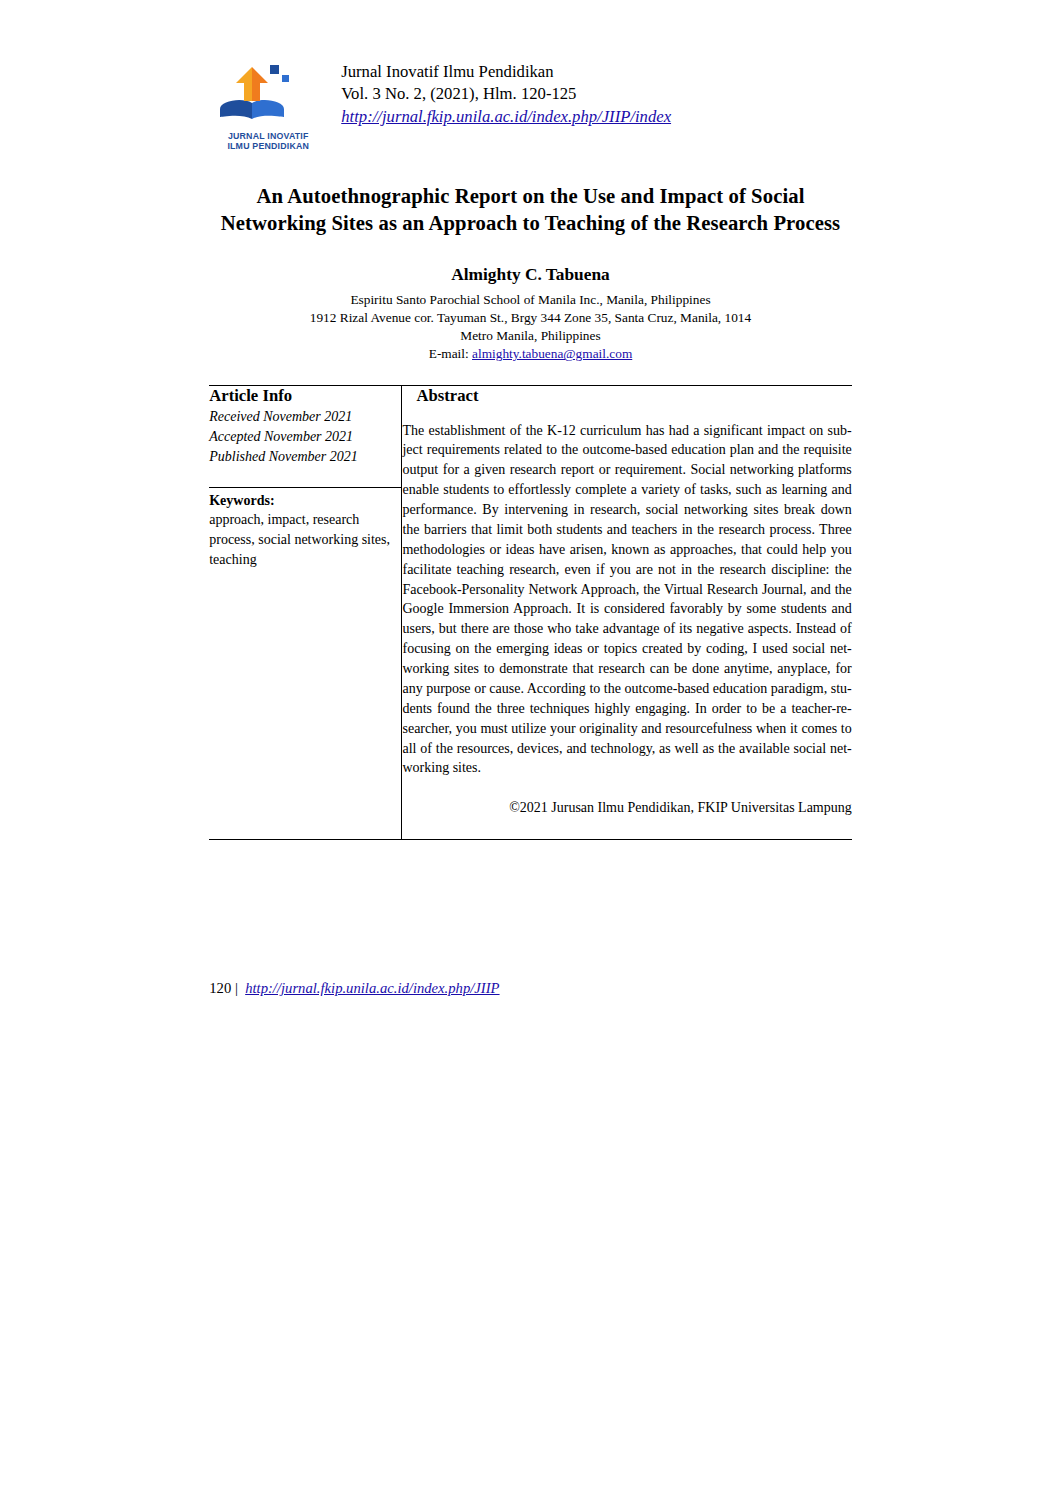JURNAL INOVATIF
ILMU PENDIDIKAN
Jurnal Inovatif Ilmu Pendidikan
Vol. 3 No. 2, (2021), Hlm. 120-125
http://jurnal.fkip.unila.ac.id/index.php/JIIP/index
An Autoethnographic Report on the Use and Impact of Social Networking Sites as an Approach to Teaching of the Research Process
Almighty C. Tabuena
Espiritu Santo Parochial School of Manila Inc., Manila, Philippines
1912 Rizal Avenue cor. Tayuman St., Brgy 344 Zone 35, Santa Cruz, Manila, 1014
Metro Manila, Philippines
E-mail: almighty.tabuena@gmail.com
| Article Info | Abstract |
| --- | --- |
| Received November 2021 Accepted November 2021 Published November 2021 Keywords: approach, impact, research process, social networking sites, teaching | The establishment of the K-12 curriculum has had a significant impact on subject requirements related to the outcome-based education plan and the requisite output for a given research report or requirement. Social networking platforms enable students to effortlessly complete a variety of tasks, such as learning and performance. By intervening in research, social networking sites break down the barriers that limit both students and teachers in the research process. Three methodologies or ideas have arisen, known as approaches, that could help you facilitate teaching research, even if you are not in the research discipline: the Facebook-Personality Network Approach, the Virtual Research Journal, and the Google Immersion Approach. It is considered favorably by some students and users, but there are those who take advantage of its negative aspects. Instead of focusing on the emerging ideas or topics created by coding, I used social networking sites to demonstrate that research can be done anytime, anyplace, for any purpose or cause. According to the outcome-based education paradigm, students found the three techniques highly engaging. In order to be a teacher-researcher, you must utilize your originality and resourcefulness when it comes to all of the resources, devices, and technology, as well as the available social networking sites. ©2021 Jurusan Ilmu Pendidikan, FKIP Universitas Lampung |
120 | http://jurnal.fkip.unila.ac.id/index.php/JIIP